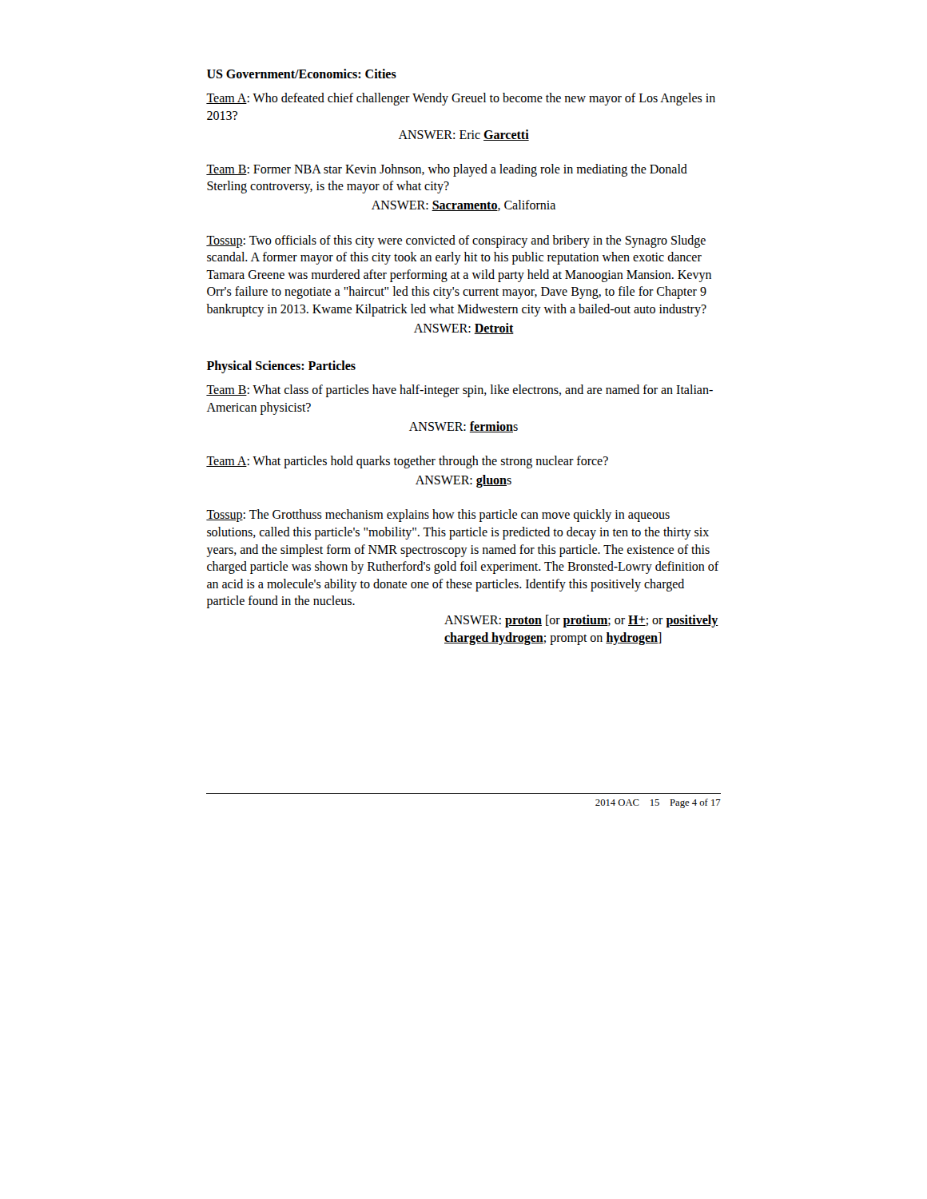US Government/Economics: Cities
Team A: Who defeated chief challenger Wendy Greuel to become the new mayor of Los Angeles in 2013?
ANSWER: Eric Garcetti
Team B: Former NBA star Kevin Johnson, who played a leading role in mediating the Donald Sterling controversy, is the mayor of what city?
ANSWER: Sacramento, California
Tossup: Two officials of this city were convicted of conspiracy and bribery in the Synagro Sludge scandal. A former mayor of this city took an early hit to his public reputation when exotic dancer Tamara Greene was murdered after performing at a wild party held at Manoogian Mansion. Kevyn Orr's failure to negotiate a "haircut" led this city's current mayor, Dave Byng, to file for Chapter 9 bankruptcy in 2013. Kwame Kilpatrick led what Midwestern city with a bailed-out auto industry?
ANSWER: Detroit
Physical Sciences: Particles
Team B: What class of particles have half-integer spin, like electrons, and are named for an Italian-American physicist?
ANSWER: fermions
Team A: What particles hold quarks together through the strong nuclear force?
ANSWER: gluons
Tossup: The Grotthuss mechanism explains how this particle can move quickly in aqueous solutions, called this particle's "mobility". This particle is predicted to decay in ten to the thirty six years, and the simplest form of NMR spectroscopy is named for this particle. The existence of this charged particle was shown by Rutherford's gold foil experiment. The Bronsted-Lowry definition of an acid is a molecule's ability to donate one of these particles. Identify this positively charged particle found in the nucleus.
ANSWER: proton [or protium; or H+; or positively charged hydrogen; prompt on hydrogen]
2014 OAC 15 Page 4 of 17